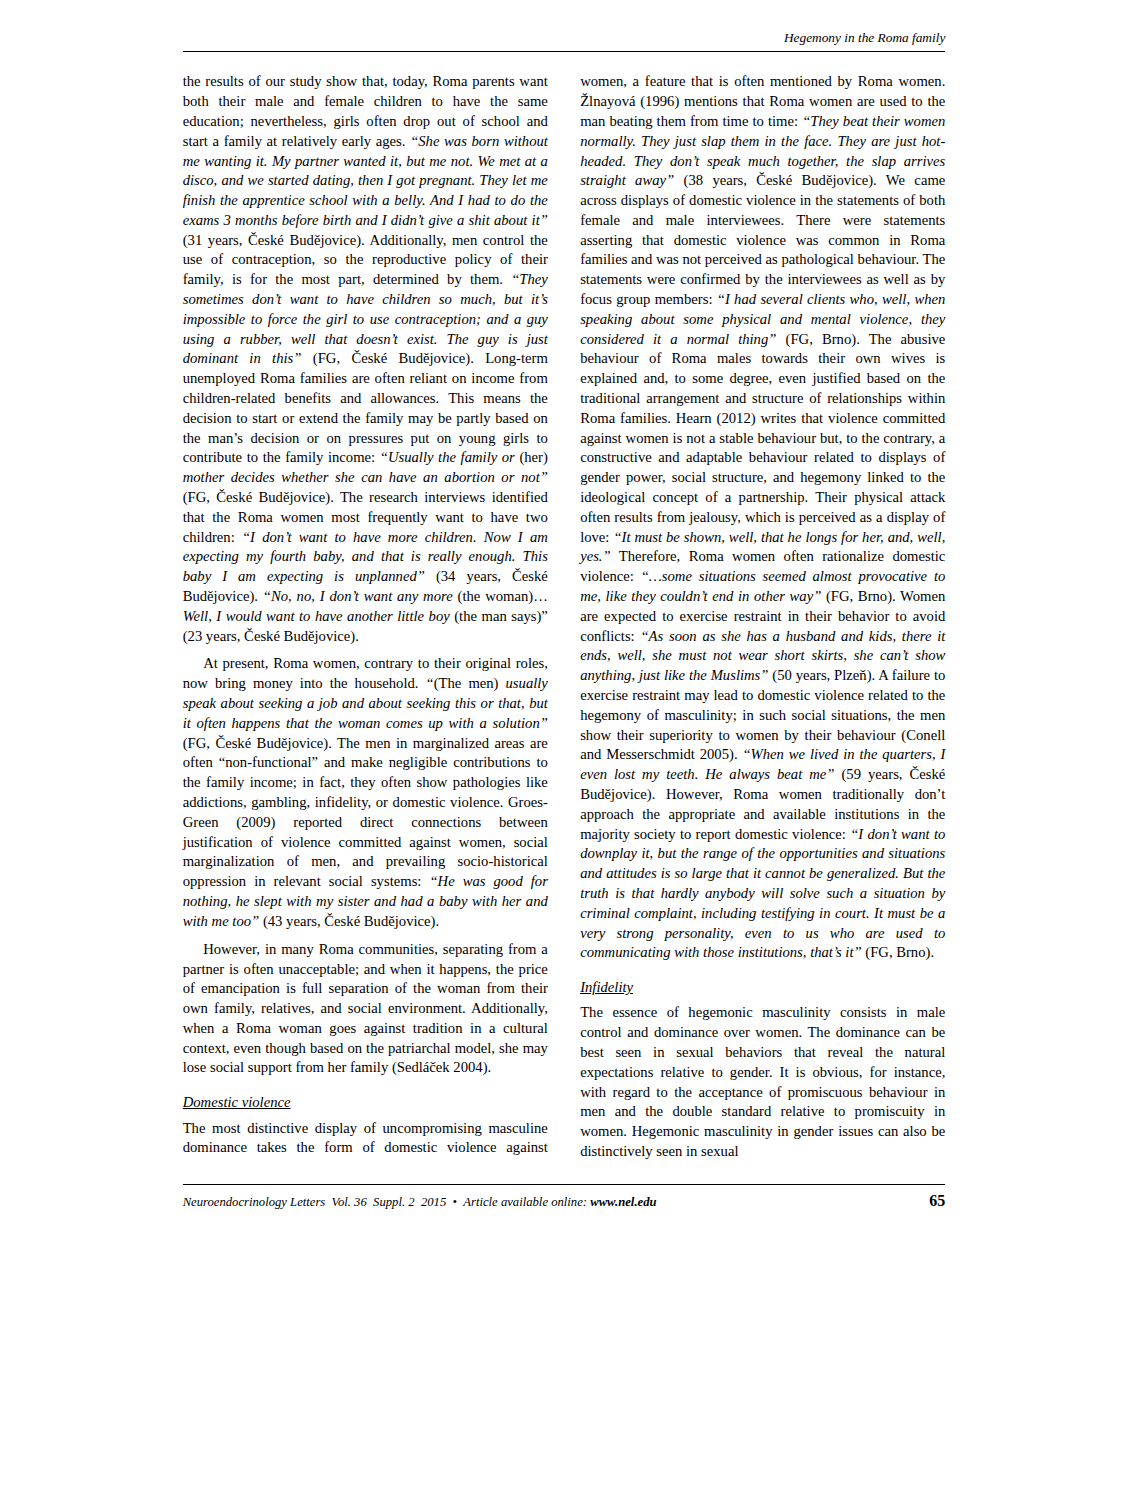Hegemony in the Roma family
the results of our study show that, today, Roma parents want both their male and female children to have the same education; nevertheless, girls often drop out of school and start a family at relatively early ages. “She was born without me wanting it. My partner wanted it, but me not. We met at a disco, and we started dating, then I got pregnant. They let me finish the apprentice school with a belly. And I had to do the exams 3 months before birth and I didn’t give a shit about it” (31 years, České Budějovice). Additionally, men control the use of contraception, so the reproductive policy of their family, is for the most part, determined by them. “They sometimes don’t want to have children so much, but it’s impossible to force the girl to use contraception; and a guy using a rubber, well that doesn’t exist. The guy is just dominant in this” (FG, České Budějovice). Long-term unemployed Roma families are often reliant on income from children-related benefits and allowances. This means the decision to start or extend the family may be partly based on the man’s decision or on pressures put on young girls to contribute to the family income: “Usually the family or (her) mother decides whether she can have an abortion or not” (FG, České Budějovice). The research interviews identified that the Roma women most frequently want to have two children: “I don’t want to have more children. Now I am expecting my fourth baby, and that is really enough. This baby I am expecting is unplanned” (34 years, České Budějovice). “No, no, I don’t want any more (the woman)… Well, I would want to have another little boy (the man says)” (23 years, České Budějovice).
At present, Roma women, contrary to their original roles, now bring money into the household. “(The men) usually speak about seeking a job and about seeking this or that, but it often happens that the woman comes up with a solution” (FG, České Budějovice). The men in marginalized areas are often “non-functional” and make negligible contributions to the family income; in fact, they often show pathologies like addictions, gambling, infidelity, or domestic violence. Groes-Green (2009) reported direct connections between justification of violence committed against women, social marginalization of men, and prevailing socio-historical oppression in relevant social systems: “He was good for nothing, he slept with my sister and had a baby with her and with me too” (43 years, České Budějovice).
However, in many Roma communities, separating from a partner is often unacceptable; and when it happens, the price of emancipation is full separation of the woman from their own family, relatives, and social environment. Additionally, when a Roma woman goes against tradition in a cultural context, even though based on the patriarchal model, she may lose social support from her family (Sedláček 2004).
Domestic violence
The most distinctive display of uncompromising masculine dominance takes the form of domestic violence against women, a feature that is often mentioned by Roma women. Žlnayová (1996) mentions that Roma women are used to the man beating them from time to time: “They beat their women normally. They just slap them in the face. They are just hot-headed. They don’t speak much together, the slap arrives straight away” (38 years, České Budějovice). We came across displays of domestic violence in the statements of both female and male interviewees. There were statements asserting that domestic violence was common in Roma families and was not perceived as pathological behaviour. The statements were confirmed by the interviewees as well as by focus group members: “I had several clients who, well, when speaking about some physical and mental violence, they considered it a normal thing” (FG, Brno). The abusive behaviour of Roma males towards their own wives is explained and, to some degree, even justified based on the traditional arrangement and structure of relationships within Roma families. Hearn (2012) writes that violence committed against women is not a stable behaviour but, to the contrary, a constructive and adaptable behaviour related to displays of gender power, social structure, and hegemony linked to the ideological concept of a partnership. Their physical attack often results from jealousy, which is perceived as a display of love: “It must be shown, well, that he longs for her, and, well, yes.” Therefore, Roma women often rationalize domestic violence: “…some situations seemed almost provocative to me, like they couldn’t end in other way” (FG, Brno). Women are expected to exercise restraint in their behavior to avoid conflicts: “As soon as she has a husband and kids, there it ends, well, she must not wear short skirts, she can’t show anything, just like the Muslims” (50 years, Plzeň). A failure to exercise restraint may lead to domestic violence related to the hegemony of masculinity; in such social situations, the men show their superiority to women by their behaviour (Conell and Messerschmidt 2005). “When we lived in the quarters, I even lost my teeth. He always beat me” (59 years, České Budějovice). However, Roma women traditionally don’t approach the appropriate and available institutions in the majority society to report domestic violence: “I don’t want to downplay it, but the range of the opportunities and situations and attitudes is so large that it cannot be generalized. But the truth is that hardly anybody will solve such a situation by criminal complaint, including testifying in court. It must be a very strong personality, even to us who are used to communicating with those institutions, that’s it” (FG, Brno).
Infidelity
The essence of hegemonic masculinity consists in male control and dominance over women. The dominance can be best seen in sexual behaviors that reveal the natural expectations relative to gender. It is obvious, for instance, with regard to the acceptance of promiscuous behaviour in men and the double standard relative to promiscuity in women. Hegemonic masculinity in gender issues can also be distinctively seen in sexual
Neuroendocrinology Letters Vol. 36 Suppl. 2 2015 • Article available online: www.nel.edu 65